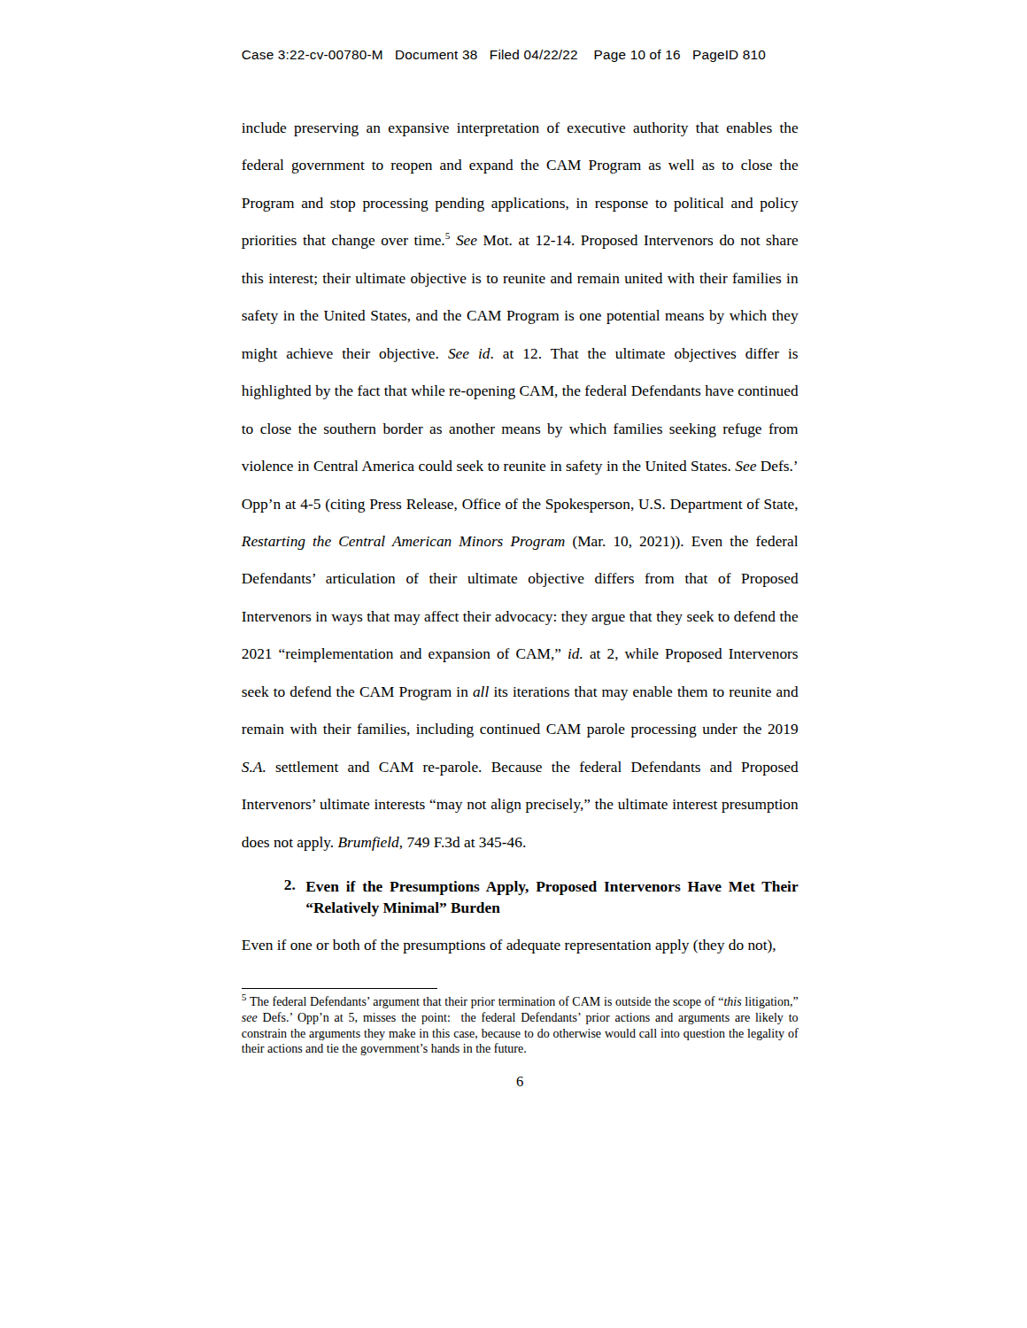Case 3:22-cv-00780-M Document 38 Filed 04/22/22 Page 10 of 16 PageID 810
include preserving an expansive interpretation of executive authority that enables the federal government to reopen and expand the CAM Program as well as to close the Program and stop processing pending applications, in response to political and policy priorities that change over time.5 See Mot. at 12-14. Proposed Intervenors do not share this interest; their ultimate objective is to reunite and remain united with their families in safety in the United States, and the CAM Program is one potential means by which they might achieve their objective. See id. at 12. That the ultimate objectives differ is highlighted by the fact that while re-opening CAM, the federal Defendants have continued to close the southern border as another means by which families seeking refuge from violence in Central America could seek to reunite in safety in the United States. See Defs.’ Opp’n at 4-5 (citing Press Release, Office of the Spokesperson, U.S. Department of State, Restarting the Central American Minors Program (Mar. 10, 2021)). Even the federal Defendants’ articulation of their ultimate objective differs from that of Proposed Intervenors in ways that may affect their advocacy: they argue that they seek to defend the 2021 “reimplementation and expansion of CAM,” id. at 2, while Proposed Intervenors seek to defend the CAM Program in all its iterations that may enable them to reunite and remain with their families, including continued CAM parole processing under the 2019 S.A. settlement and CAM re-parole. Because the federal Defendants and Proposed Intervenors’ ultimate interests “may not align precisely,” the ultimate interest presumption does not apply. Brumfield, 749 F.3d at 345-46.
2. Even if the Presumptions Apply, Proposed Intervenors Have Met Their “Relatively Minimal” Burden
Even if one or both of the presumptions of adequate representation apply (they do not),
5 The federal Defendants’ argument that their prior termination of CAM is outside the scope of “this litigation,” see Defs.’ Opp’n at 5, misses the point: the federal Defendants’ prior actions and arguments are likely to constrain the arguments they make in this case, because to do otherwise would call into question the legality of their actions and tie the government’s hands in the future.
6